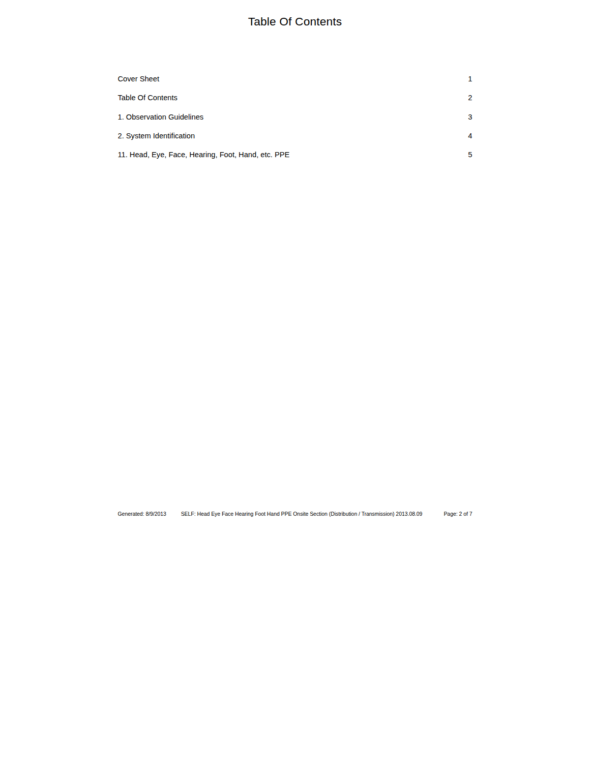Table Of Contents
| Cover Sheet | 1 |
| Table Of Contents | 2 |
| 1. Observation Guidelines | 3 |
| 2. System Identification | 4 |
| 11. Head, Eye, Face, Hearing, Foot, Hand, etc. PPE | 5 |
Generated: 8/9/2013 SELF: Head Eye Face Hearing Foot Hand PPE Onsite Section (Distribution / Transmission) 2013.08.09 Page: 2 of 7